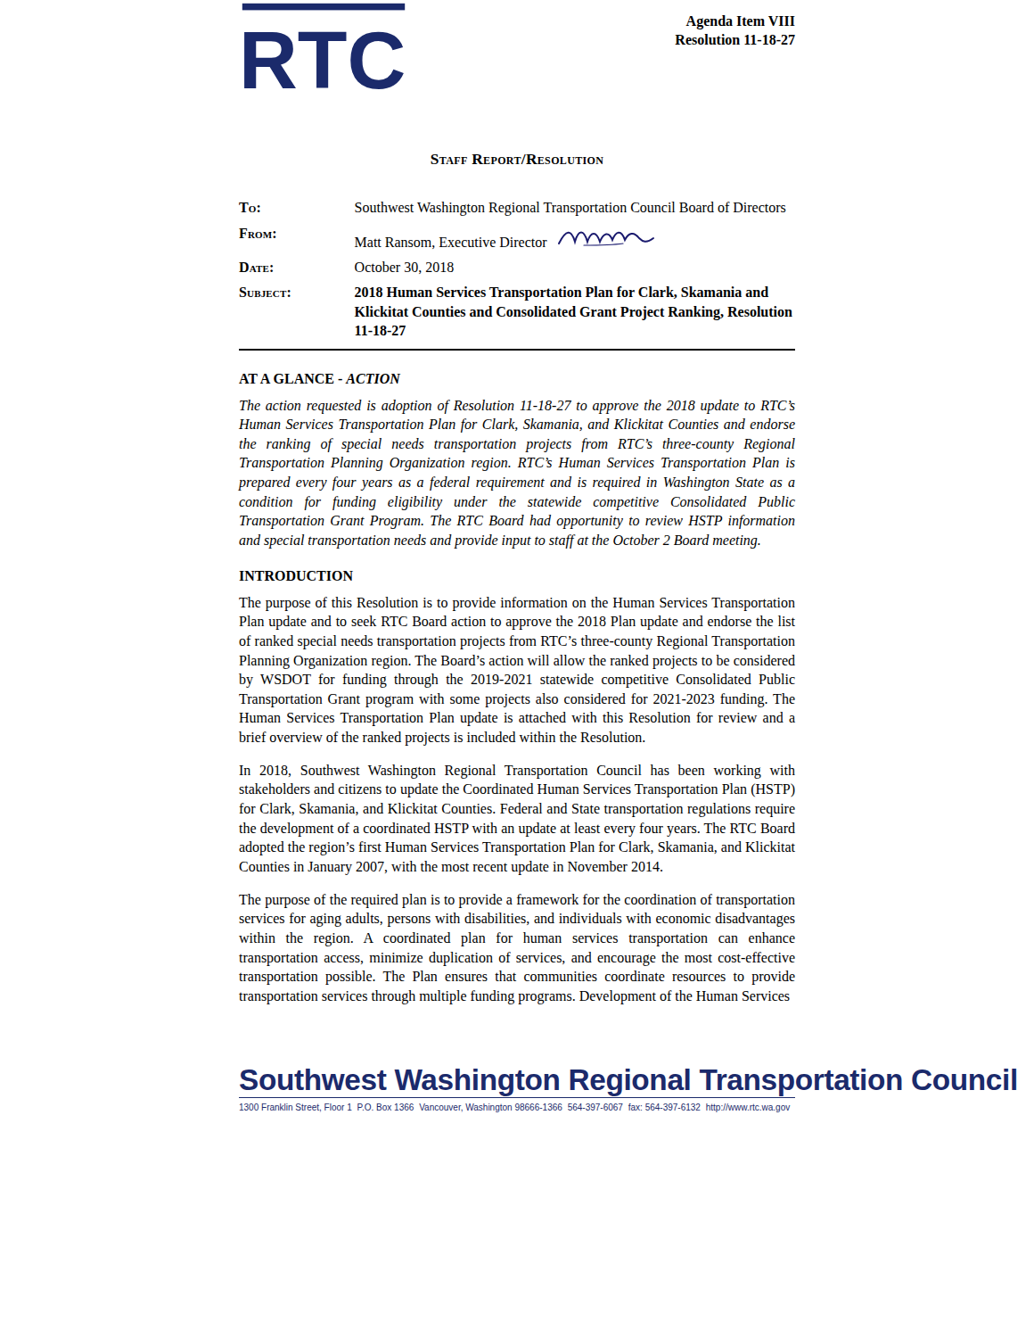RTC
Agenda Item VIII
Resolution 11-18-27
Staff Report/Resolution
| To: | Southwest Washington Regional Transportation Council Board of Directors |
| From: | Matt Ransom, Executive Director |
| Date: | October 30, 2018 |
| Subject: | 2018 Human Services Transportation Plan for Clark, Skamania and Klickitat Counties and Consolidated Grant Project Ranking, Resolution 11-18-27 |
AT A GLANCE - ACTION
The action requested is adoption of Resolution 11-18-27 to approve the 2018 update to RTC’s Human Services Transportation Plan for Clark, Skamania, and Klickitat Counties and endorse the ranking of special needs transportation projects from RTC’s three-county Regional Transportation Planning Organization region. RTC’s Human Services Transportation Plan is prepared every four years as a federal requirement and is required in Washington State as a condition for funding eligibility under the statewide competitive Consolidated Public Transportation Grant Program. The RTC Board had opportunity to review HSTP information and special transportation needs and provide input to staff at the October 2 Board meeting.
INTRODUCTION
The purpose of this Resolution is to provide information on the Human Services Transportation Plan update and to seek RTC Board action to approve the 2018 Plan update and endorse the list of ranked special needs transportation projects from RTC’s three-county Regional Transportation Planning Organization region. The Board’s action will allow the ranked projects to be considered by WSDOT for funding through the 2019-2021 statewide competitive Consolidated Public Transportation Grant program with some projects also considered for 2021-2023 funding. The Human Services Transportation Plan update is attached with this Resolution for review and a brief overview of the ranked projects is included within the Resolution.
In 2018, Southwest Washington Regional Transportation Council has been working with stakeholders and citizens to update the Coordinated Human Services Transportation Plan (HSTP) for Clark, Skamania, and Klickitat Counties. Federal and State transportation regulations require the development of a coordinated HSTP with an update at least every four years. The RTC Board adopted the region’s first Human Services Transportation Plan for Clark, Skamania, and Klickitat Counties in January 2007, with the most recent update in November 2014.
The purpose of the required plan is to provide a framework for the coordination of transportation services for aging adults, persons with disabilities, and individuals with economic disadvantages within the region. A coordinated plan for human services transportation can enhance transportation access, minimize duplication of services, and encourage the most cost-effective transportation possible. The Plan ensures that communities coordinate resources to provide transportation services through multiple funding programs. Development of the Human Services
Southwest Washington Regional Transportation Council
1300 Franklin Street, Floor 1 P.O. Box 1366 Vancouver, Washington 98666-1366 564-397-6067 fax: 564-397-6132 http://www.rtc.wa.gov